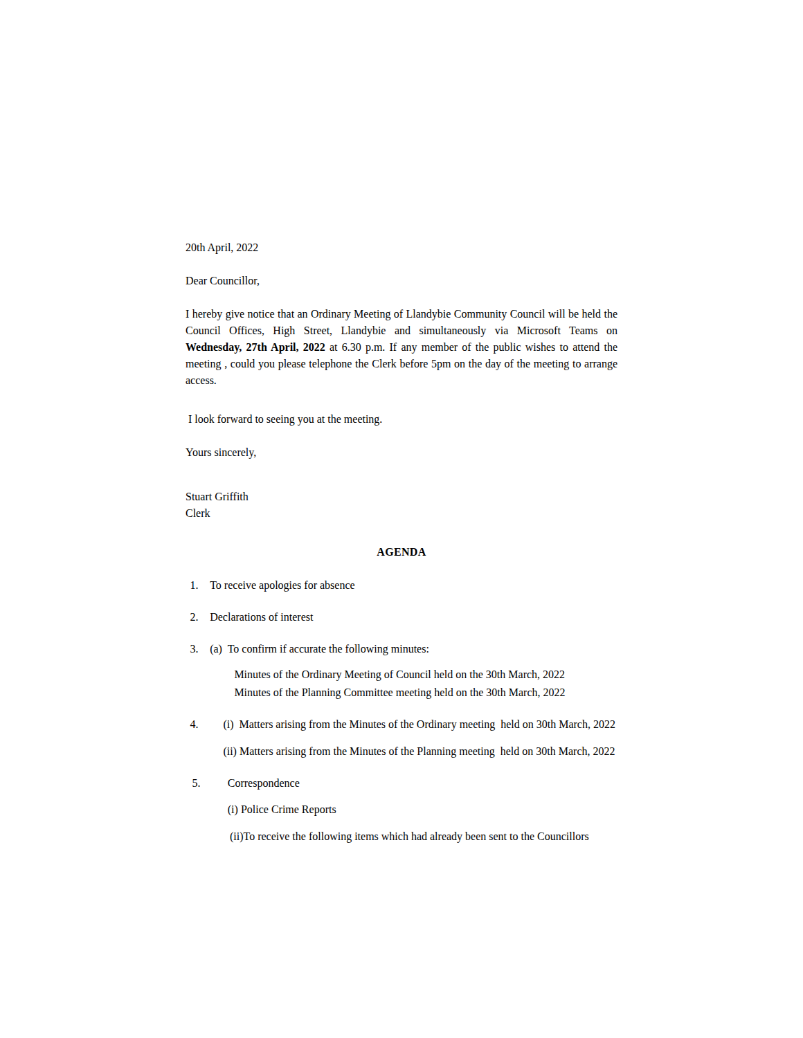20th April, 2022
Dear Councillor,
I hereby give notice that an Ordinary Meeting of Llandybie Community Council will be held the Council Offices, High Street, Llandybie and simultaneously via Microsoft Teams on Wednesday, 27th April, 2022 at 6.30 p.m. If any member of the public wishes to attend the meeting , could you please telephone the Clerk before 5pm on the day of the meeting to arrange access.
I look forward to seeing you at the meeting.
Yours sincerely,
Stuart Griffith
Clerk
AGENDA
To receive apologies for absence
Declarations of interest
(a) To confirm if accurate the following minutes:
Minutes of the Ordinary Meeting of Council held on the 30th March, 2022
Minutes of the Planning Committee meeting held on the 30th March, 2022
(i) Matters arising from the Minutes of the Ordinary meeting held on 30th March, 2022
(ii) Matters arising from the Minutes of the Planning meeting held on 30th March, 2022
5. Correspondence
(i) Police Crime Reports
(ii)To receive the following items which had already been sent to the Councillors